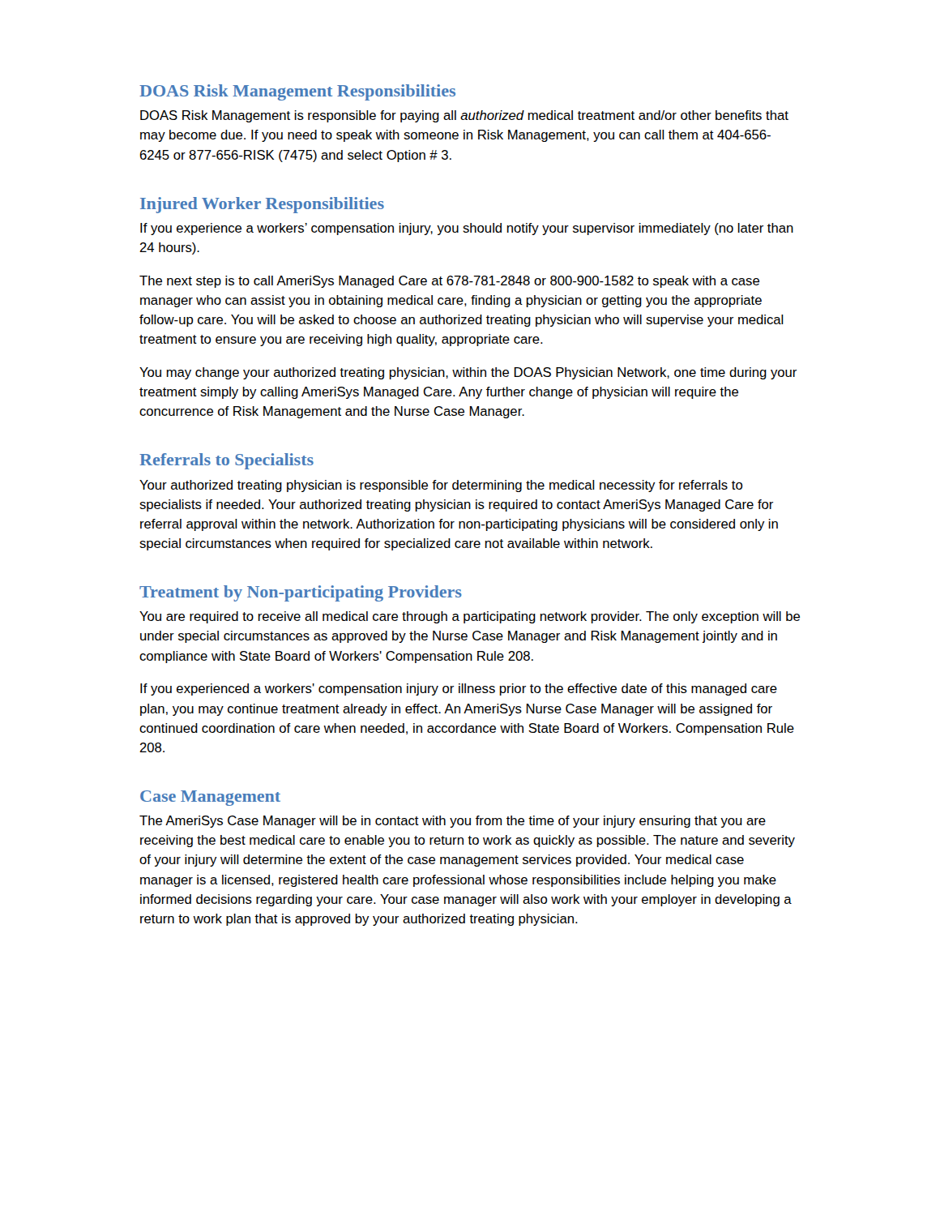DOAS Risk Management Responsibilities
DOAS Risk Management is responsible for paying all authorized medical treatment and/or other benefits that may become due. If you need to speak with someone in Risk Management, you can call them at 404-656-6245 or 877-656-RISK (7475) and select Option # 3.
Injured Worker Responsibilities
If you experience a workers’ compensation injury, you should notify your supervisor immediately (no later than 24 hours).
The next step is to call AmeriSys Managed Care at 678-781-2848 or 800-900-1582 to speak with a case manager who can assist you in obtaining medical care, finding a physician or getting you the appropriate follow-up care. You will be asked to choose an authorized treating physician who will supervise your medical treatment to ensure you are receiving high quality, appropriate care.
You may change your authorized treating physician, within the DOAS Physician Network, one time during your treatment simply by calling AmeriSys Managed Care. Any further change of physician will require the concurrence of Risk Management and the Nurse Case Manager.
Referrals to Specialists
Your authorized treating physician is responsible for determining the medical necessity for referrals to specialists if needed. Your authorized treating physician is required to contact AmeriSys Managed Care for referral approval within the network. Authorization for non-participating physicians will be considered only in special circumstances when required for specialized care not available within network.
Treatment by Non-participating Providers
You are required to receive all medical care through a participating network provider. The only exception will be under special circumstances as approved by the Nurse Case Manager and Risk Management jointly and in compliance with State Board of Workers' Compensation Rule 208.
If you experienced a workers' compensation injury or illness prior to the effective date of this managed care plan, you may continue treatment already in effect. An AmeriSys Nurse Case Manager will be assigned for continued coordination of care when needed, in accordance with State Board of Workers. Compensation Rule 208.
Case Management
The AmeriSys Case Manager will be in contact with you from the time of your injury ensuring that you are receiving the best medical care to enable you to return to work as quickly as possible. The nature and severity of your injury will determine the extent of the case management services provided. Your medical case manager is a licensed, registered health care professional whose responsibilities include helping you make informed decisions regarding your care. Your case manager will also work with your employer in developing a return to work plan that is approved by your authorized treating physician.